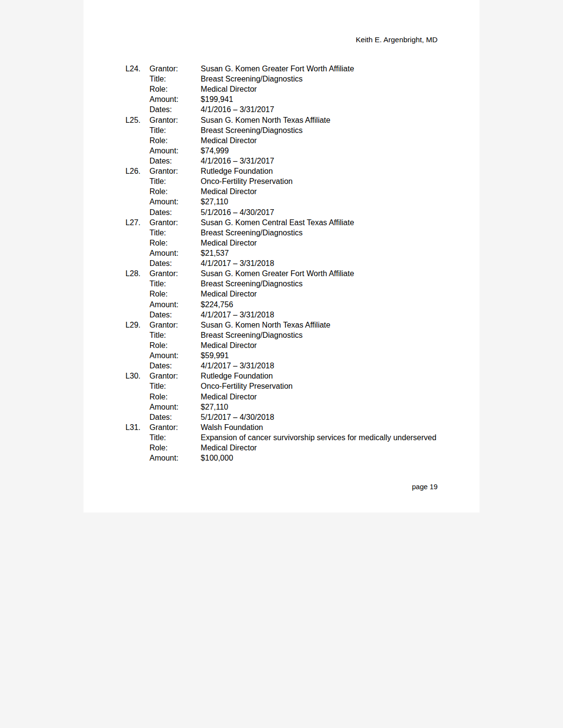Keith E. Argenbright, MD
| L24. | Grantor: | Susan G. Komen Greater Fort Worth Affiliate |
| | Title: | Breast Screening/Diagnostics |
| | Role: | Medical Director |
| | Amount: | $199,941 |
| | Dates: | 4/1/2016 – 3/31/2017 |
| L25. | Grantor: | Susan G. Komen North Texas Affiliate |
| | Title: | Breast Screening/Diagnostics |
| | Role: | Medical Director |
| | Amount: | $74,999 |
| | Dates: | 4/1/2016 – 3/31/2017 |
| L26. | Grantor: | Rutledge Foundation |
| | Title: | Onco-Fertility Preservation |
| | Role: | Medical Director |
| | Amount: | $27,110 |
| | Dates: | 5/1/2016 – 4/30/2017 |
| L27. | Grantor: | Susan G. Komen Central East Texas Affiliate |
| | Title: | Breast Screening/Diagnostics |
| | Role: | Medical Director |
| | Amount: | $21,537 |
| | Dates: | 4/1/2017 – 3/31/2018 |
| L28. | Grantor: | Susan G. Komen Greater Fort Worth Affiliate |
| | Title: | Breast Screening/Diagnostics |
| | Role: | Medical Director |
| | Amount: | $224,756 |
| | Dates: | 4/1/2017 – 3/31/2018 |
| L29. | Grantor: | Susan G. Komen North Texas Affiliate |
| | Title: | Breast Screening/Diagnostics |
| | Role: | Medical Director |
| | Amount: | $59,991 |
| | Dates: | 4/1/2017 – 3/31/2018 |
| L30. | Grantor: | Rutledge Foundation |
| | Title: | Onco-Fertility Preservation |
| | Role: | Medical Director |
| | Amount: | $27,110 |
| | Dates: | 5/1/2017 – 4/30/2018 |
| L31. | Grantor: | Walsh Foundation |
| | Title: | Expansion of cancer survivorship services for medically underserved |
| | Role: | Medical Director |
| | Amount: | $100,000 |
page 19